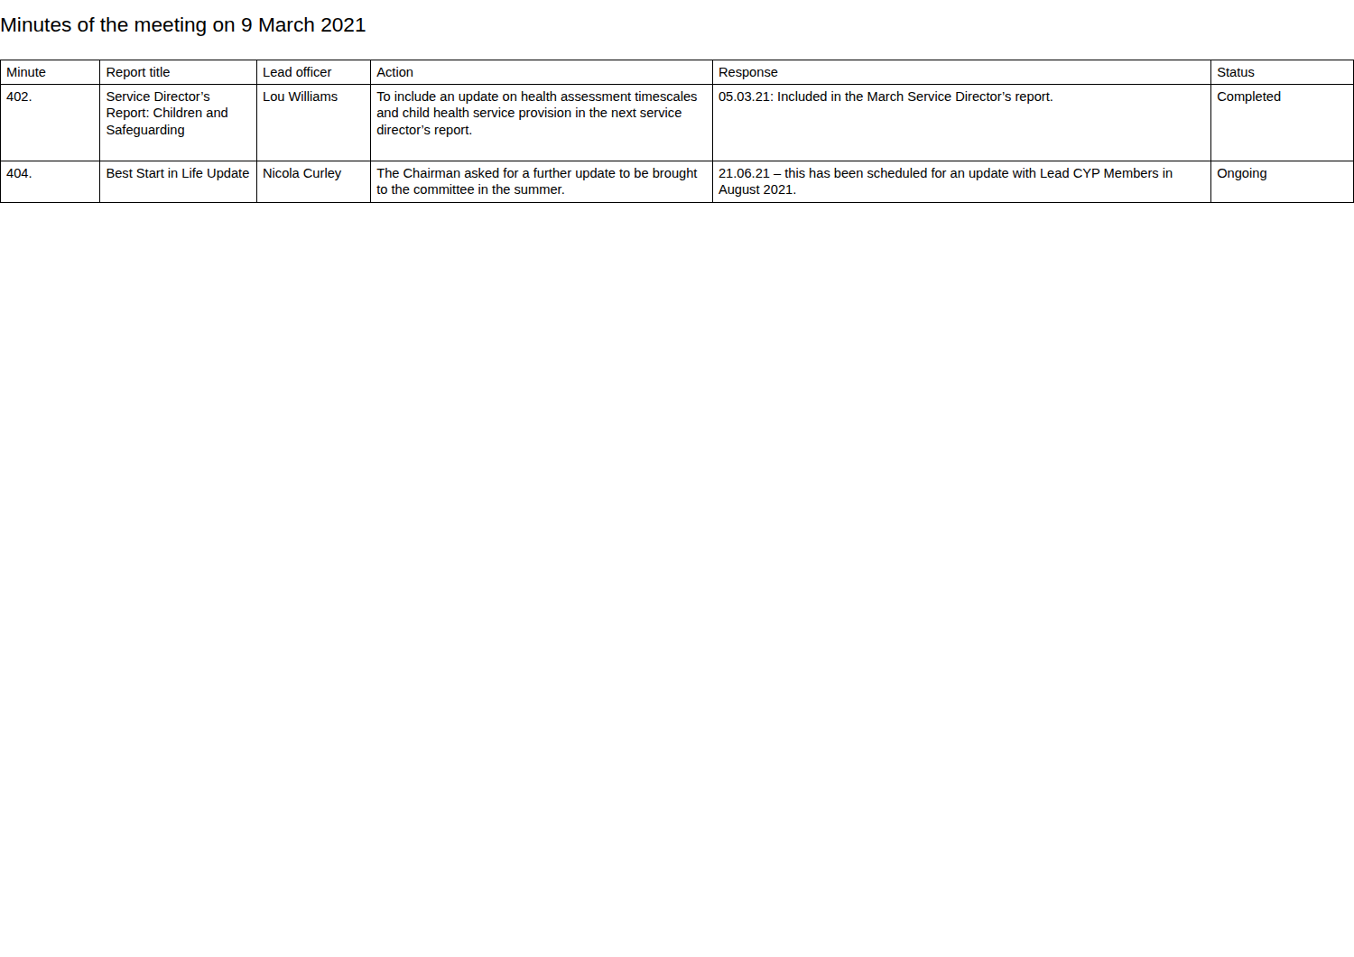Minutes of the meeting on 9 March 2021
| Minute | Report title | Lead officer | Action | Response | Status |
| --- | --- | --- | --- | --- | --- |
| 402. | Service Director’s Report: Children and Safeguarding | Lou Williams | To include an update on health assessment timescales and child health service provision in the next service director’s report. | 05.03.21: Included in the March Service Director’s report. | Completed |
| 404. | Best Start in Life Update | Nicola Curley | The Chairman asked for a further update to be brought to the committee in the summer. | 21.06.21 – this has been scheduled for an update with Lead CYP Members in August 2021. | Ongoing |